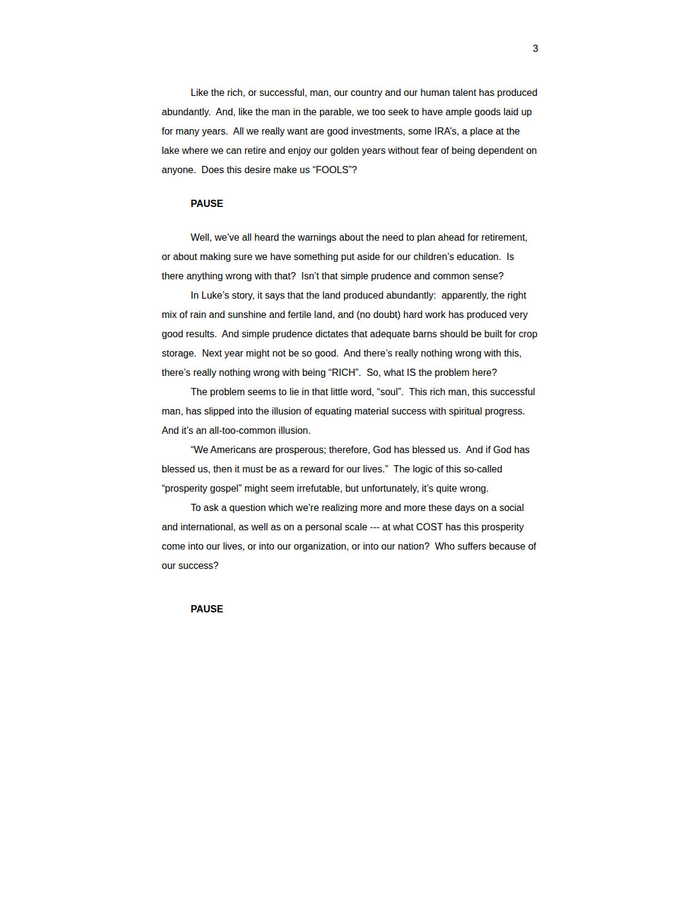3
Like the rich, or successful, man, our country and our human talent has produced abundantly. And, like the man in the parable, we too seek to have ample goods laid up for many years. All we really want are good investments, some IRA’s, a place at the lake where we can retire and enjoy our golden years without fear of being dependent on anyone. Does this desire make us “FOOLS”?
PAUSE
Well, we’ve all heard the warnings about the need to plan ahead for retirement, or about making sure we have something put aside for our children’s education. Is there anything wrong with that? Isn’t that simple prudence and common sense?
In Luke’s story, it says that the land produced abundantly: apparently, the right mix of rain and sunshine and fertile land, and (no doubt) hard work has produced very good results. And simple prudence dictates that adequate barns should be built for crop storage. Next year might not be so good. And there’s really nothing wrong with this, there’s really nothing wrong with being “RICH”. So, what IS the problem here?
The problem seems to lie in that little word, “soul”. This rich man, this successful man, has slipped into the illusion of equating material success with spiritual progress. And it’s an all-too-common illusion.
“We Americans are prosperous; therefore, God has blessed us. And if God has blessed us, then it must be as a reward for our lives.” The logic of this so-called “prosperity gospel” might seem irrefutable, but unfortunately, it’s quite wrong.
To ask a question which we’re realizing more and more these days on a social and international, as well as on a personal scale --- at what COST has this prosperity come into our lives, or into our organization, or into our nation? Who suffers because of our success?
PAUSE